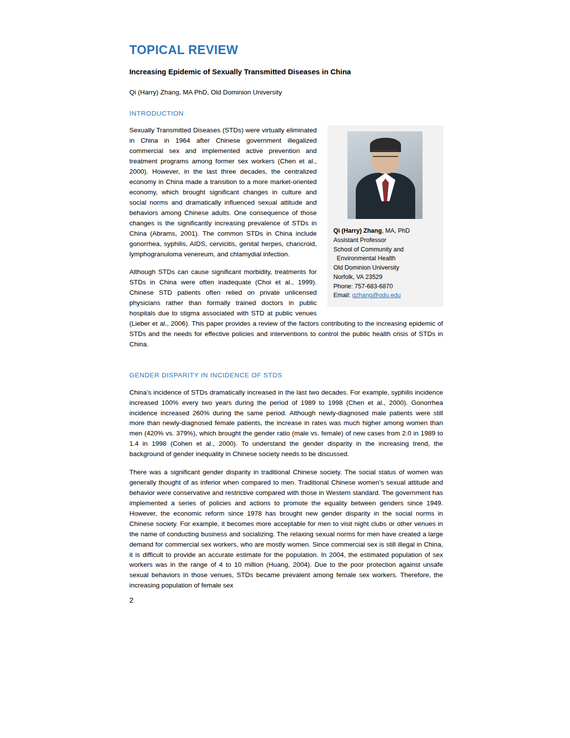TOPICAL REVIEW
Increasing Epidemic of Sexually Transmitted Diseases in China
Qi (Harry) Zhang, MA PhD, Old Dominion University
INTRODUCTION
Qi (Harry) Zhang, MA, PhD
Assistant Professor
School of Community and
Environmental Health
Old Dominion University
Norfolk, VA 23529
Phone: 757-683-6870
Email: qzhang@odu.edu
Sexually Transmitted Diseases (STDs) were virtually eliminated in China in 1964 after Chinese government illegalized commercial sex and implemented active prevention and treatment programs among former sex workers (Chen et al., 2000). However, in the last three decades, the centralized economy in China made a transition to a more market-oriented economy, which brought significant changes in culture and social norms and dramatically influenced sexual attitude and behaviors among Chinese adults. One consequence of those changes is the significantly increasing prevalence of STDs in China (Abrams, 2001). The common STDs in China include gonorrhea, syphilis, AIDS, cervicitis, genital herpes, chancroid, lymphogranuloma venereum, and chlamydial infection.
Although STDs can cause significant morbidity, treatments for STDs in China were often inadequate (Choi et al., 1999). Chinese STD patients often relied on private unlicensed physicians rather than formally trained doctors in public hospitals due to stigma associated with STD at public venues (Lieber et al., 2006). This paper provides a review of the factors contributing to the increasing epidemic of STDs and the needs for effective policies and interventions to control the public health crisis of STDs in China.
GENDER DISPARITY IN INCIDENCE OF STDS
China’s incidence of STDs dramatically increased in the last two decades. For example, syphilis incidence increased 100% every two years during the period of 1989 to 1998 (Chen et al., 2000). Gonorrhea incidence increased 260% during the same period. Although newly-diagnosed male patients were still more than newly-diagnosed female patients, the increase in rates was much higher among women than men (420% vs. 379%), which brought the gender ratio (male vs. female) of new cases from 2.0 in 1989 to 1.4 in 1998 (Cohen et al., 2000). To understand the gender disparity in the increasing trend, the background of gender inequality in Chinese society needs to be discussed.
There was a significant gender disparity in traditional Chinese society. The social status of women was generally thought of as inferior when compared to men. Traditional Chinese women’s sexual attitude and behavior were conservative and restrictive compared with those in Western standard. The government has implemented a series of policies and actions to promote the equality between genders since 1949. However, the economic reform since 1978 has brought new gender disparity in the social norms in Chinese society. For example, it becomes more acceptable for men to visit night clubs or other venues in the name of conducting business and socializing. The relaxing sexual norms for men have created a large demand for commercial sex workers, who are mostly women. Since commercial sex is still illegal in China, it is difficult to provide an accurate estimate for the population. In 2004, the estimated population of sex workers was in the range of 4 to 10 million (Huang, 2004). Due to the poor protection against unsafe sexual behaviors in those venues, STDs became prevalent among female sex workers. Therefore, the increasing population of female sex
2